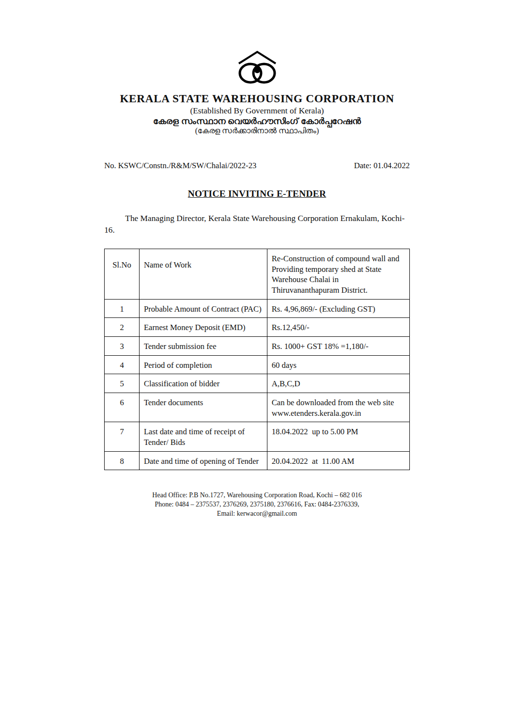KERALA STATE WAREHOUSING CORPORATION
(Established By Government of Kerala)
കേരള സംസ്ഥാന വെയർഹൗസിംഗ് കോർപ്പറേഷൻ
(കേരള സർക്കാരിനാൽ സ്ഥാപിതം)
No. KSWC/Constn./R&M/SW/Chalai/2022-23 Date: 01.04.2022
NOTICE INVITING E-TENDER
The Managing Director, Kerala State Warehousing Corporation Ernakulam, Kochi-16.
| Sl.No | Name of Work | Re-Construction of compound wall and Providing temporary shed at State Warehouse Chalai in Thiruvananthapuram District. |
| 1 | Probable Amount of Contract (PAC) | Rs. 4,96,869/- (Excluding GST) |
| 2 | Earnest Money Deposit (EMD) | Rs.12,450/- |
| 3 | Tender submission fee | Rs. 1000+ GST 18% =1,180/- |
| 4 | Period of completion | 60 days |
| 5 | Classification of bidder | A,B,C,D |
| 6 | Tender documents | Can be downloaded from the web site www.etenders.kerala.gov.in |
| 7 | Last date and time of receipt of Tender/ Bids | 18.04.2022 up to 5.00 PM |
| 8 | Date and time of opening of Tender | 20.04.2022 at 11.00 AM |
Head Office: P.B No.1727, Warehousing Corporation Road, Kochi – 682 016
Phone: 0484 – 2375537, 2376269, 2375180, 2376616, Fax: 0484-2376339,
Email: kerwacor@gmail.com